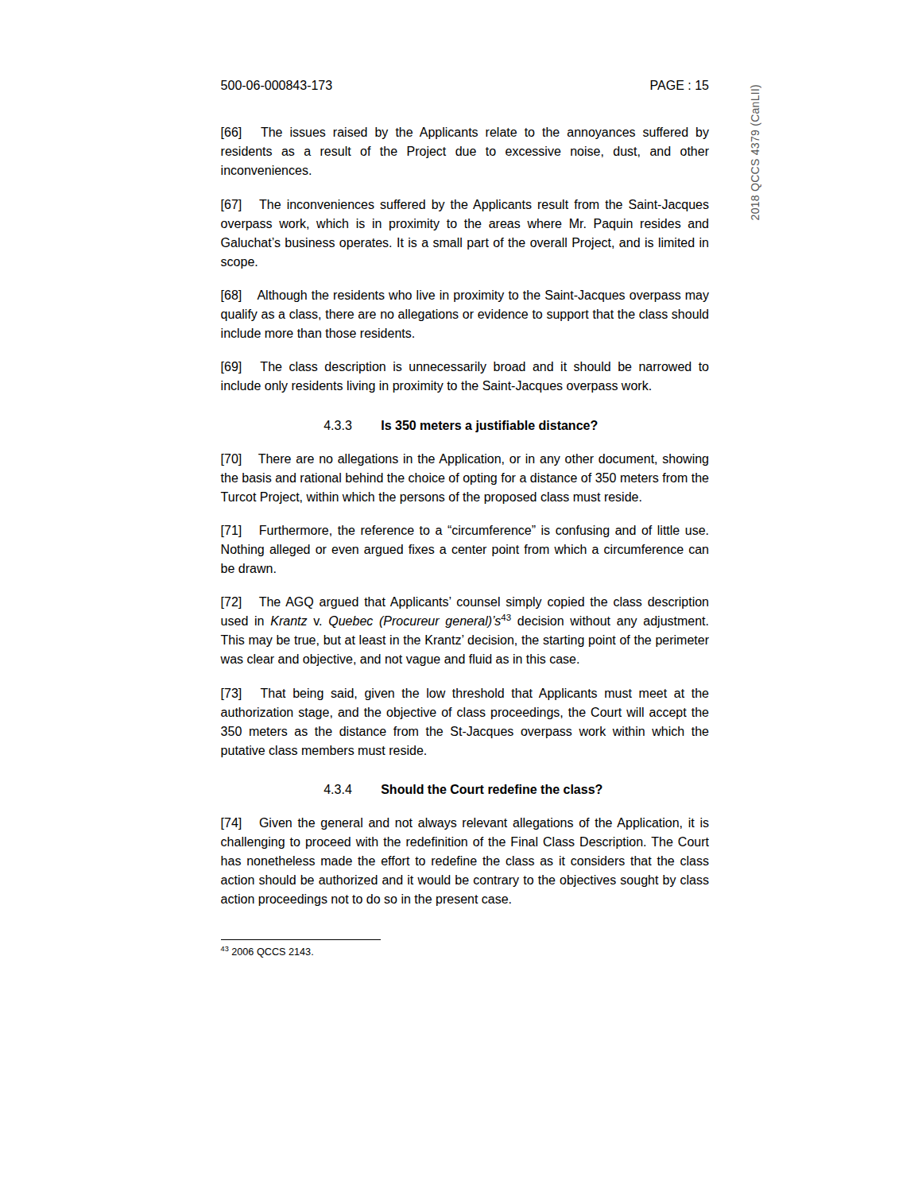2018 QCCS 4379 (CanLII)
500-06-000843-173 PAGE : 15
[66] The issues raised by the Applicants relate to the annoyances suffered by residents as a result of the Project due to excessive noise, dust, and other inconveniences.
[67] The inconveniences suffered by the Applicants result from the Saint-Jacques overpass work, which is in proximity to the areas where Mr. Paquin resides and Galuchat’s business operates. It is a small part of the overall Project, and is limited in scope.
[68] Although the residents who live in proximity to the Saint-Jacques overpass may qualify as a class, there are no allegations or evidence to support that the class should include more than those residents.
[69] The class description is unnecessarily broad and it should be narrowed to include only residents living in proximity to the Saint-Jacques overpass work.
4.3.3 Is 350 meters a justifiable distance?
[70] There are no allegations in the Application, or in any other document, showing the basis and rational behind the choice of opting for a distance of 350 meters from the Turcot Project, within which the persons of the proposed class must reside.
[71] Furthermore, the reference to a “circumference” is confusing and of little use. Nothing alleged or even argued fixes a center point from which a circumference can be drawn.
[72] The AGQ argued that Applicants’ counsel simply copied the class description used in Krantz v. Quebec (Procureur general)’s43 decision without any adjustment. This may be true, but at least in the Krantz’ decision, the starting point of the perimeter was clear and objective, and not vague and fluid as in this case.
[73] That being said, given the low threshold that Applicants must meet at the authorization stage, and the objective of class proceedings, the Court will accept the 350 meters as the distance from the St-Jacques overpass work within which the putative class members must reside.
4.3.4 Should the Court redefine the class?
[74] Given the general and not always relevant allegations of the Application, it is challenging to proceed with the redefinition of the Final Class Description. The Court has nonetheless made the effort to redefine the class as it considers that the class action should be authorized and it would be contrary to the objectives sought by class action proceedings not to do so in the present case.
43 2006 QCCS 2143.